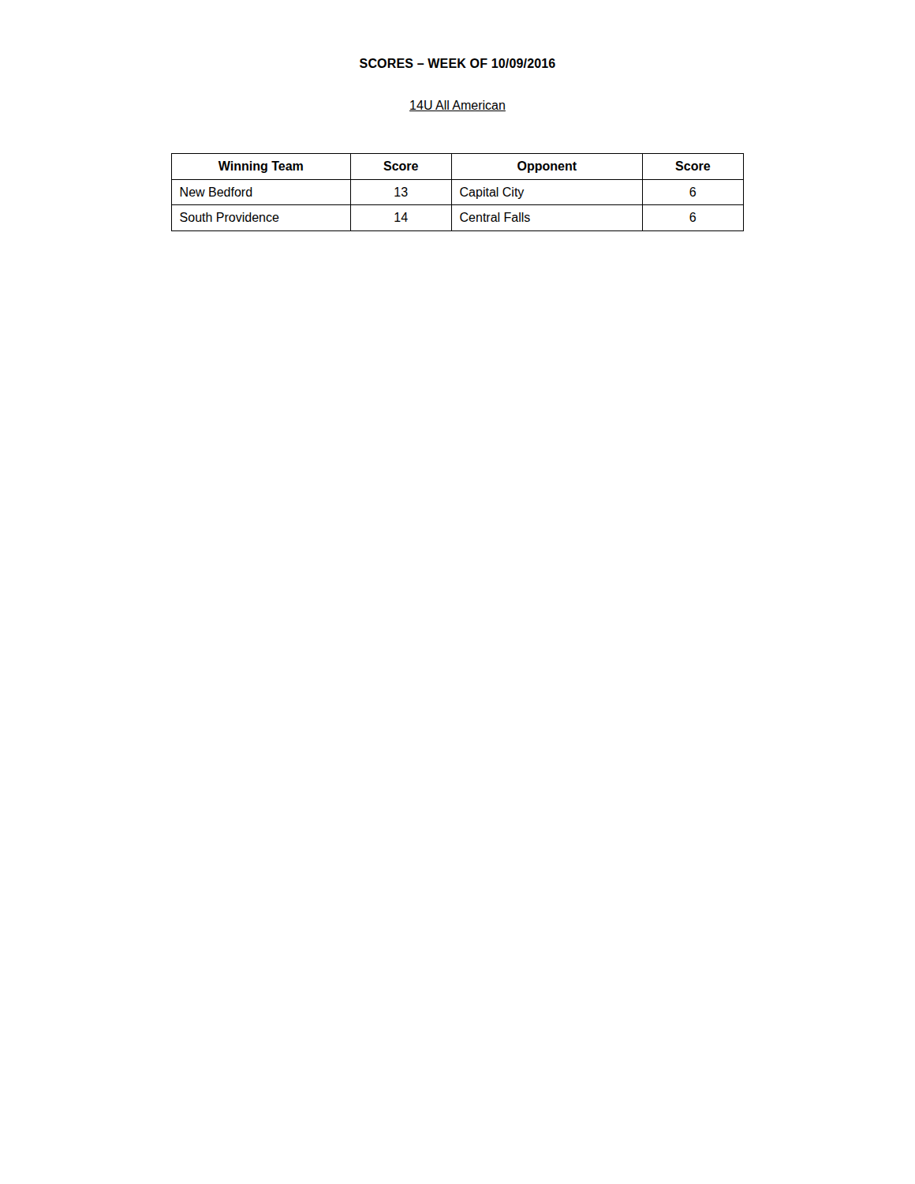SCORES – WEEK OF 10/09/2016
14U All American
| Winning Team | Score | Opponent | Score |
| --- | --- | --- | --- |
| New Bedford | 13 | Capital City | 6 |
| South Providence | 14 | Central Falls | 6 |